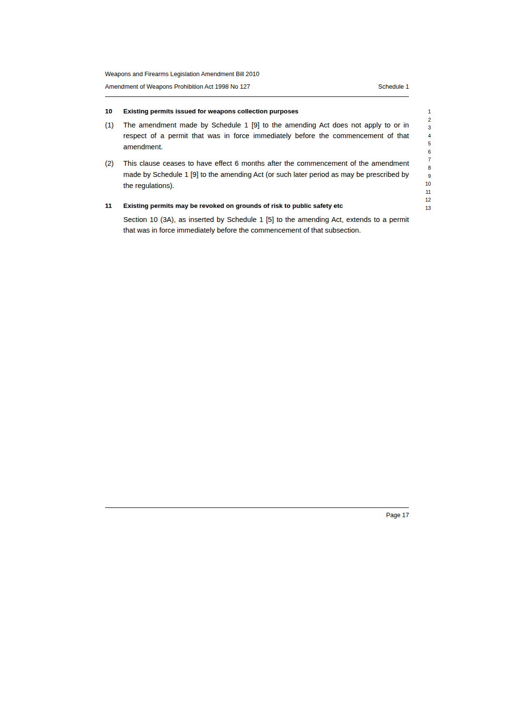Weapons and Firearms Legislation Amendment Bill 2010
Amendment of Weapons Prohibition Act 1998 No 127 Schedule 1
1
2
3
4
5
6
7
8
9
10
11
12
13
10 Existing permits issued for weapons collection purposes
(1) The amendment made by Schedule 1 [9] to the amending Act does not apply to or in respect of a permit that was in force immediately before the commencement of that amendment.
(2) This clause ceases to have effect 6 months after the commencement of the amendment made by Schedule 1 [9] to the amending Act (or such later period as may be prescribed by the regulations).
11 Existing permits may be revoked on grounds of risk to public safety etc
Section 10 (3A), as inserted by Schedule 1 [5] to the amending Act, extends to a permit that was in force immediately before the commencement of that subsection.
Page 17